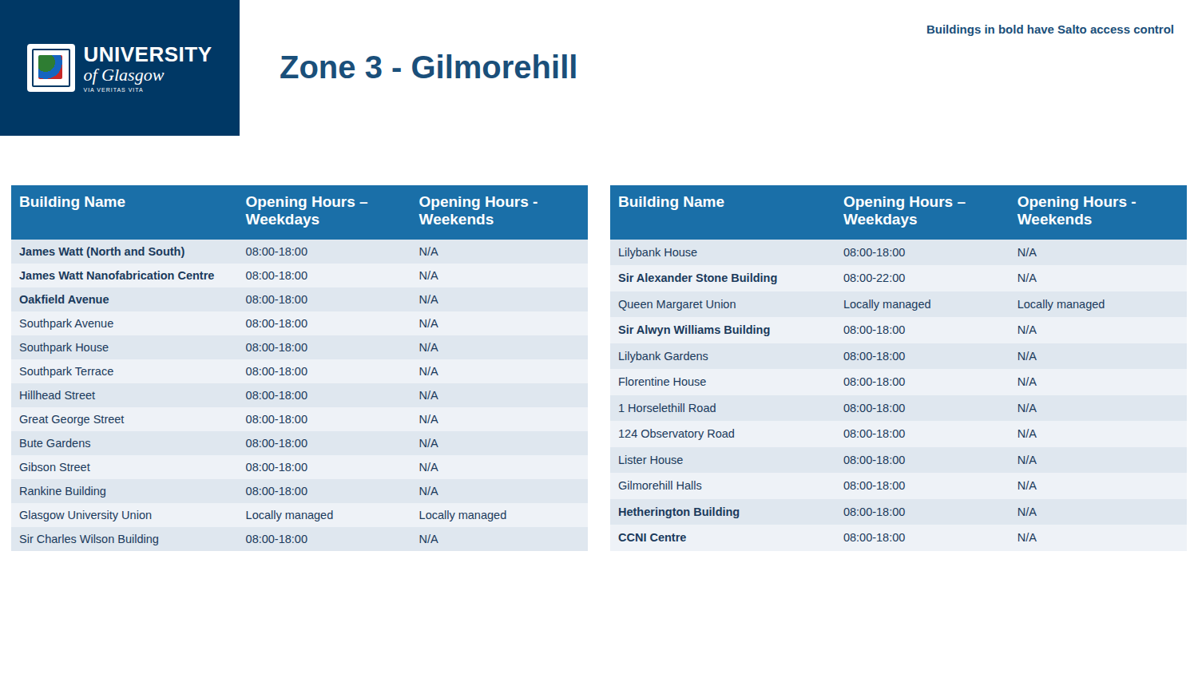UNIVERSITY
of Glasgow
VIA VERITAS VITA
Buildings in bold have Salto access control
Zone 3 - Gilmorehill
| Building Name | Opening Hours – Weekdays | Opening Hours - Weekends |
| --- | --- | --- |
| James Watt (North and South) | 08:00-18:00 | N/A |
| James Watt Nanofabrication Centre | 08:00-18:00 | N/A |
| Oakfield Avenue | 08:00-18:00 | N/A |
| Southpark Avenue | 08:00-18:00 | N/A |
| Southpark House | 08:00-18:00 | N/A |
| Southpark Terrace | 08:00-18:00 | N/A |
| Hillhead Street | 08:00-18:00 | N/A |
| Great George Street | 08:00-18:00 | N/A |
| Bute Gardens | 08:00-18:00 | N/A |
| Gibson Street | 08:00-18:00 | N/A |
| Rankine Building | 08:00-18:00 | N/A |
| Glasgow University Union | Locally managed | Locally managed |
| Sir Charles Wilson Building | 08:00-18:00 | N/A |
| Building Name | Opening Hours – Weekdays | Opening Hours - Weekends |
| --- | --- | --- |
| Lilybank House | 08:00-18:00 | N/A |
| Sir Alexander Stone Building | 08:00-22:00 | N/A |
| Queen Margaret Union | Locally managed | Locally managed |
| Sir Alwyn Williams Building | 08:00-18:00 | N/A |
| Lilybank Gardens | 08:00-18:00 | N/A |
| Florentine House | 08:00-18:00 | N/A |
| 1 Horselethill Road | 08:00-18:00 | N/A |
| 124 Observatory Road | 08:00-18:00 | N/A |
| Lister House | 08:00-18:00 | N/A |
| Gilmorehill Halls | 08:00-18:00 | N/A |
| Hetherington Building | 08:00-18:00 | N/A |
| CCNI Centre | 08:00-18:00 | N/A |